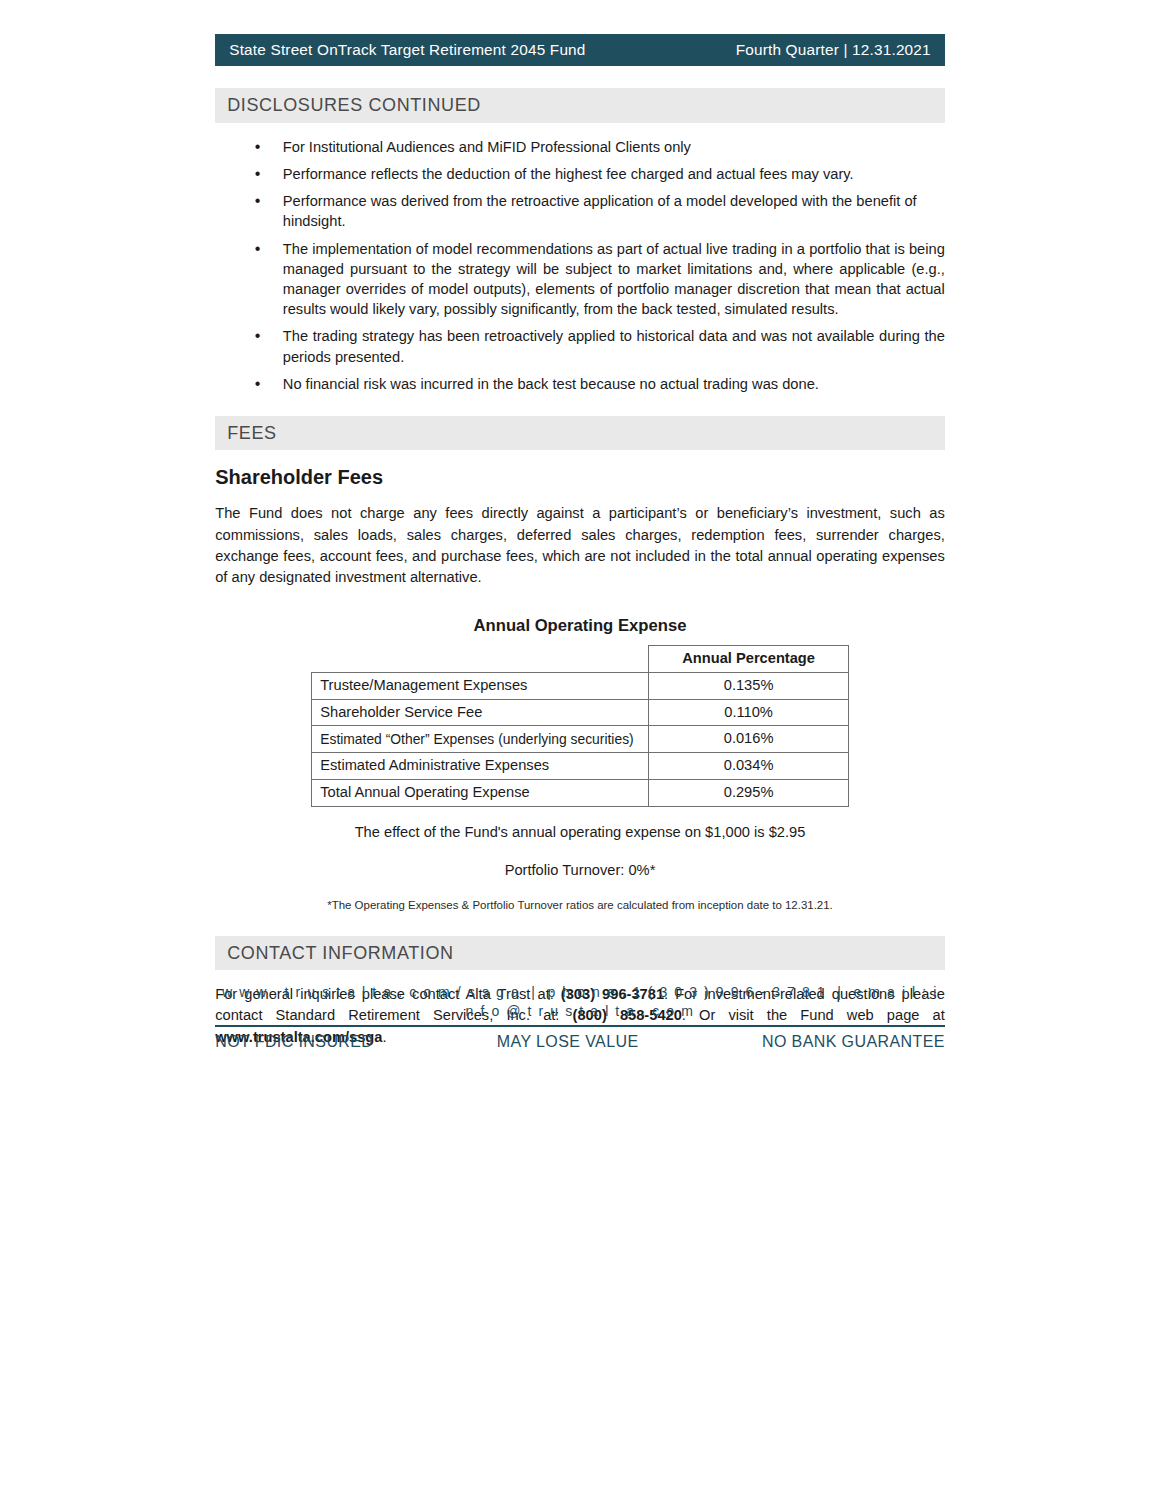State Street OnTrack Target Retirement 2045 Fund
Fourth Quarter | 12.31.2021
DISCLOSURES CONTINUED
For Institutional Audiences and MiFID Professional Clients only
Performance reflects the deduction of the highest fee charged and actual fees may vary.
Performance was derived from the retroactive application of a model developed with the benefit of hindsight.
The implementation of model recommendations as part of actual live trading in a portfolio that is being managed pursuant to the strategy will be subject to market limitations and, where applicable (e.g., manager overrides of model outputs), elements of portfolio manager discretion that mean that actual results would likely vary, possibly significantly, from the back tested, simulated results.
The trading strategy has been retroactively applied to historical data and was not available during the periods presented.
No financial risk was incurred in the back test because no actual trading was done.
FEES
Shareholder Fees
The Fund does not charge any fees directly against a participant’s or beneficiary’s investment, such as commissions, sales loads, sales charges, deferred sales charges, redemption fees, surrender charges, exchange fees, account fees, and purchase fees, which are not included in the total annual operating expenses of any designated investment alternative.
Annual Operating Expense
| | Annual Percentage |
| --- | --- |
| Trustee/Management Expenses | 0.135% |
| Shareholder Service Fee | 0.110% |
| Estimated “Other” Expenses (underlying securities) | 0.016% |
| Estimated Administrative Expenses | 0.034% |
| Total Annual Operating Expense | 0.295% |
The effect of the Fund's annual operating expense on $1,000 is $2.95
Portfolio Turnover: 0%*
*The Operating Expenses & Portfolio Turnover ratios are calculated from inception date to 12.31.21.
CONTACT INFORMATION
For general inquiries please contact Alta Trust at: (303) 996-3781. For investment-related questions please contact Standard Retirement Services, Inc. at: (800) 858-5420. Or visit the Fund web page at www.trustalta.com/ssga.
w w w . t r u s t a l t a . c o m / s s g a | p h o n e : 1 ( 3 0 3 ) 9 9 6 - 3 7 8 1 | e m a i l : i n f o @ t r u s t a l t a . c o m
NOT FDIC INSURED MAY LOSE VALUE NO BANK GUARANTEE